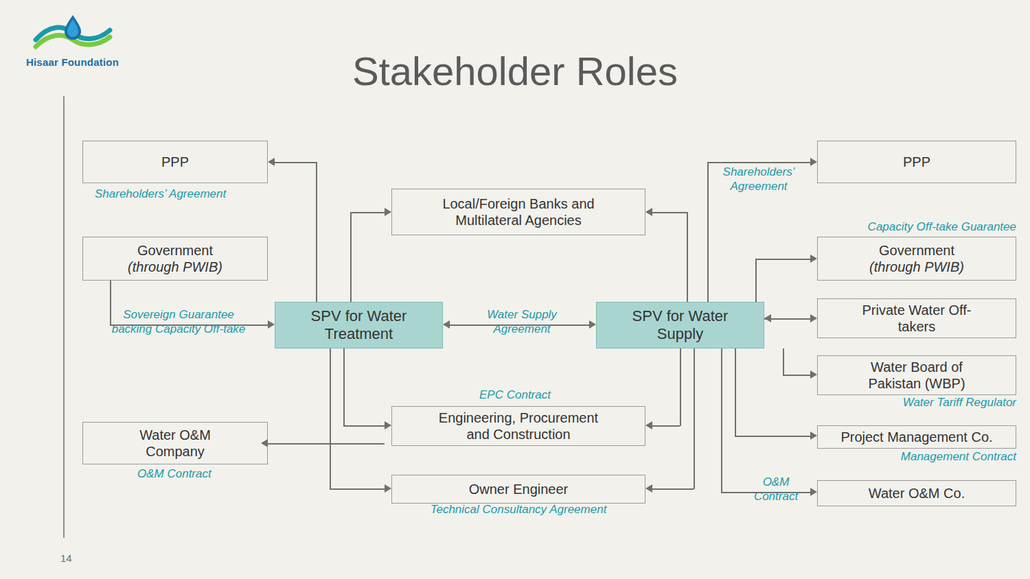Hisaar Foundation
Stakeholder Roles
14
PPP
Shareholders’ Agreement
Government
(through PWIB)
Sovereign Guarantee
backing Capacity Off-take
Water O&M
Company
O&M Contract
Local/Foreign Banks and
Multilateral Agencies
SPV for Water
Treatment
Water Supply
Agreement
SPV for Water
Supply
EPC Contract
Engineering, Procurement
and Construction
Owner Engineer
Technical Consultancy Agreement
PPP
Shareholders’
Agreement
Capacity Off-take Guarantee
Government
(through PWIB)
Private Water Off-
takers
Water Board of
Pakistan (WBP)
Water Tariff Regulator
Project Management Co.
Management Contract
O&M
Contract
Water O&M Co.